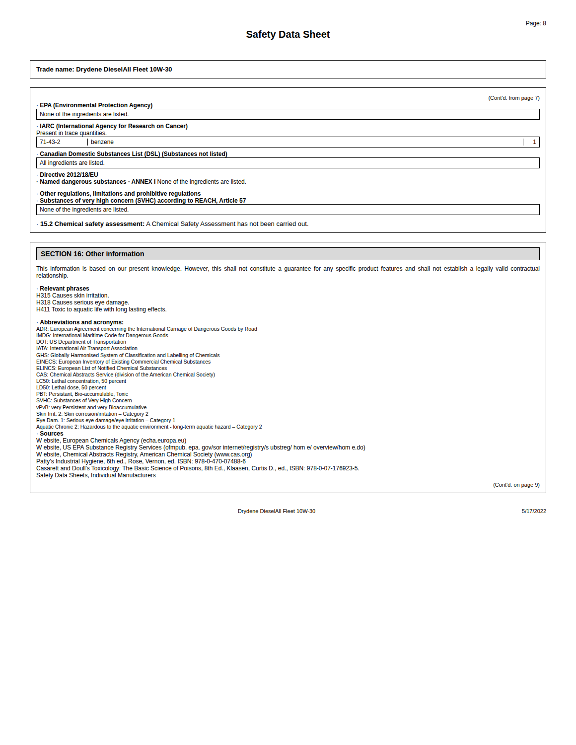Page: 8
Safety Data Sheet
Trade name: Drydene DieselAll Fleet 10W-30
(Cont'd. from page 7)
EPA (Environmental Protection Agency)
None of the ingredients are listed.
IARC (International Agency for Research on Cancer)
Present in trace quantities.
71-43-2 benzene 1
Canadian Domestic Substances List (DSL) (Substances not listed)
All ingredients are listed.
Directive 2012/18/EU
· Named dangerous substances - ANNEX I None of the ingredients are listed.
Other regulations, limitations and prohibitive regulations
Substances of very high concern (SVHC) according to REACH, Article 57
None of the ingredients are listed.
15.2 Chemical safety assessment: A Chemical Safety Assessment has not been carried out.
SECTION 16: Other information
This information is based on our present knowledge. However, this shall not constitute a guarantee for any specific product features and shall not establish a legally valid contractual relationship.
Relevant phrases
H315 Causes skin irritation.
H318 Causes serious eye damage.
H411 Toxic to aquatic life with long lasting effects.
Abbreviations and acronyms:
ADR: European Agreement concerning the International Carriage of Dangerous Goods by Road
IMDG: International Maritime Code for Dangerous Goods
DOT: US Department of Transportation
IATA: International Air Transport Association
GHS: Globally Harmonised System of Classification and Labelling of Chemicals
EINECS: European Inventory of Existing Commercial Chemical Substances
ELINCS: European List of Notified Chemical Substances
CAS: Chemical Abstracts Service (division of the American Chemical Society)
LC50: Lethal concentration, 50 percent
LD50: Lethal dose, 50 percent
PBT: Persistant, Bio-accumulable, Toxic
SVHC: Substances of Very High Concern
vPvB: very Persistent and very Bioaccumulative
Skin Irrit. 2: Skin corrosion/irritation – Category 2
Eye Dam. 1: Serious eye damage/eye irritation – Category 1
Aquatic Chronic 2: Hazardous to the aquatic environment - long-term aquatic hazard – Category 2
Sources
W ebsite, European Chemicals Agency (echa.europa.eu)
W ebsite, US EPA Substance Registry Services (ofmpub. epa. gov/sor internet/registry/s ubstreg/ hom e/ overview/hom e.do)
W ebsite, Chemical Abstracts Registry, American Chemical Society (www.cas.org)
Patty's Industrial Hygiene, 6th ed., Rose, Vernon, ed. ISBN: 978-0-470-07488-6
Casarett and Doull's Toxicology: The Basic Science of Poisons, 8th Ed., Klaasen, Curtis D., ed., ISBN: 978-0-07-176923-5.
Safety Data Sheets, Individual Manufacturers
(Cont'd. on page 9)
Drydene DieselAll Fleet 10W-30 5/17/2022